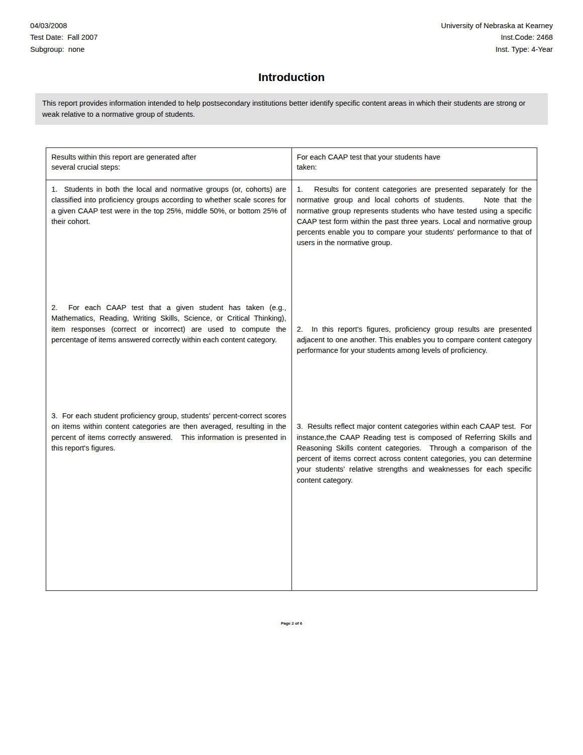04/03/2008
Test Date: Fall 2007
Subgroup: none
University of Nebraska at Kearney
Inst.Code: 2468
Inst. Type: 4-Year
Introduction
This report provides information intended to help postsecondary institutions better identify specific content areas in which their students are strong or weak relative to a normative group of students.
| Results within this report are generated after several crucial steps: | For each CAAP test that your students have taken: |
| 1. Students in both the local and normative groups (or, cohorts) are classified into proficiency groups according to whether scale scores for a given CAAP test were in the top 25%, middle 50%, or bottom 25% of their cohort. 2. For each CAAP test that a given student has taken (e.g., Mathematics, Reading, Writing Skills, Science, or Critical Thinking), item responses (correct or incorrect) are used to compute the percentage of items answered correctly within each content category. 3. For each student proficiency group, students' percent-correct scores on items within content categories are then averaged, resulting in the percent of items correctly answered. This information is presented in this report's figures. | 1. Results for content categories are presented separately for the normative group and local cohorts of students. Note that the normative group represents students who have tested using a specific CAAP test form within the past three years. Local and normative group percents enable you to compare your students' performance to that of users in the normative group. 2. In this report's figures, proficiency group results are presented adjacent to one another. This enables you to compare content category performance for your students among levels of proficiency. 3. Results reflect major content categories within each CAAP test. For instance,the CAAP Reading test is composed of Referring Skills and Reasoning Skills content categories. Through a comparison of the percent of items correct across content categories, you can determine your students' relative strengths and weaknesses for each specific content category. |
Page 2 of 6